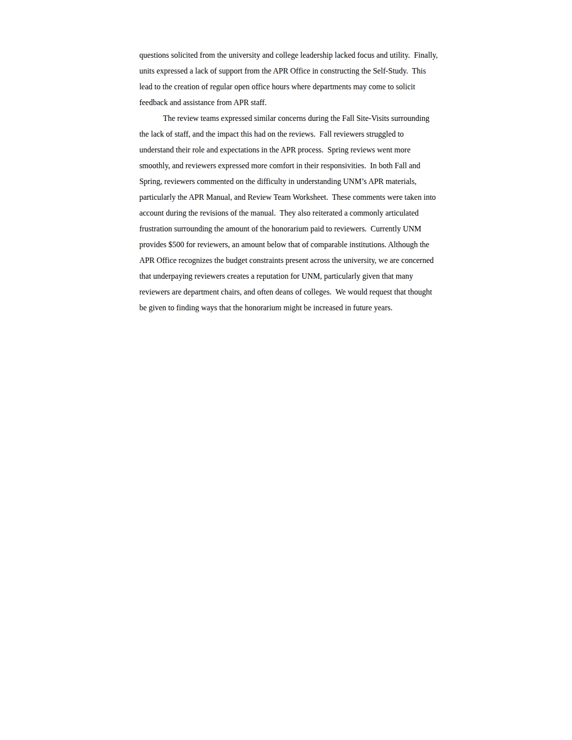questions solicited from the university and college leadership lacked focus and utility. Finally, units expressed a lack of support from the APR Office in constructing the Self-Study. This lead to the creation of regular open office hours where departments may come to solicit feedback and assistance from APR staff.
The review teams expressed similar concerns during the Fall Site-Visits surrounding the lack of staff, and the impact this had on the reviews. Fall reviewers struggled to understand their role and expectations in the APR process. Spring reviews went more smoothly, and reviewers expressed more comfort in their responsivities. In both Fall and Spring, reviewers commented on the difficulty in understanding UNM’s APR materials, particularly the APR Manual, and Review Team Worksheet. These comments were taken into account during the revisions of the manual. They also reiterated a commonly articulated frustration surrounding the amount of the honorarium paid to reviewers. Currently UNM provides $500 for reviewers, an amount below that of comparable institutions. Although the APR Office recognizes the budget constraints present across the university, we are concerned that underpaying reviewers creates a reputation for UNM, particularly given that many reviewers are department chairs, and often deans of colleges. We would request that thought be given to finding ways that the honorarium might be increased in future years.